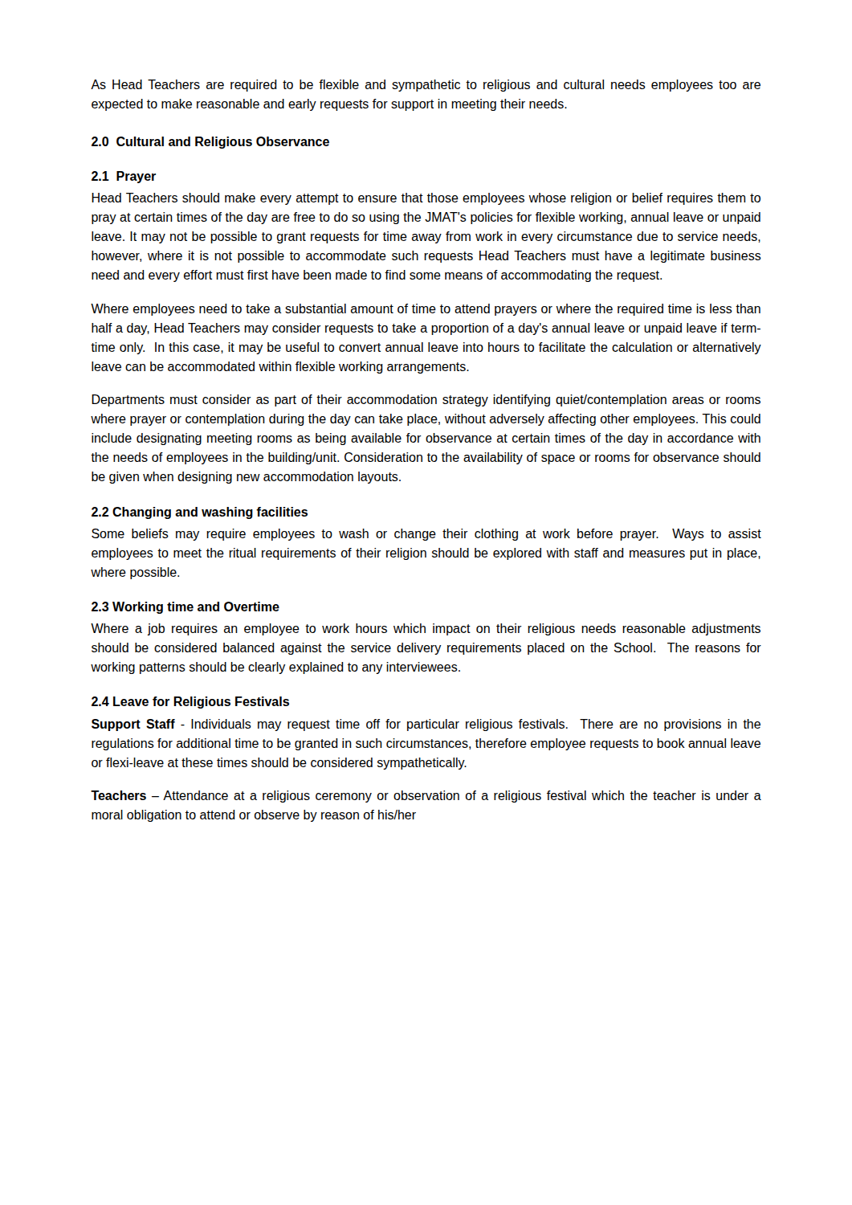As Head Teachers are required to be flexible and sympathetic to religious and cultural needs employees too are expected to make reasonable and early requests for support in meeting their needs.
2.0 Cultural and Religious Observance
2.1 Prayer
Head Teachers should make every attempt to ensure that those employees whose religion or belief requires them to pray at certain times of the day are free to do so using the JMAT's policies for flexible working, annual leave or unpaid leave. It may not be possible to grant requests for time away from work in every circumstance due to service needs, however, where it is not possible to accommodate such requests Head Teachers must have a legitimate business need and every effort must first have been made to find some means of accommodating the request.
Where employees need to take a substantial amount of time to attend prayers or where the required time is less than half a day, Head Teachers may consider requests to take a proportion of a day's annual leave or unpaid leave if term-time only. In this case, it may be useful to convert annual leave into hours to facilitate the calculation or alternatively leave can be accommodated within flexible working arrangements.
Departments must consider as part of their accommodation strategy identifying quiet/contemplation areas or rooms where prayer or contemplation during the day can take place, without adversely affecting other employees. This could include designating meeting rooms as being available for observance at certain times of the day in accordance with the needs of employees in the building/unit. Consideration to the availability of space or rooms for observance should be given when designing new accommodation layouts.
2.2 Changing and washing facilities
Some beliefs may require employees to wash or change their clothing at work before prayer. Ways to assist employees to meet the ritual requirements of their religion should be explored with staff and measures put in place, where possible.
2.3 Working time and Overtime
Where a job requires an employee to work hours which impact on their religious needs reasonable adjustments should be considered balanced against the service delivery requirements placed on the School. The reasons for working patterns should be clearly explained to any interviewees.
2.4 Leave for Religious Festivals
Support Staff - Individuals may request time off for particular religious festivals. There are no provisions in the regulations for additional time to be granted in such circumstances, therefore employee requests to book annual leave or flexi-leave at these times should be considered sympathetically.
Teachers – Attendance at a religious ceremony or observation of a religious festival which the teacher is under a moral obligation to attend or observe by reason of his/her